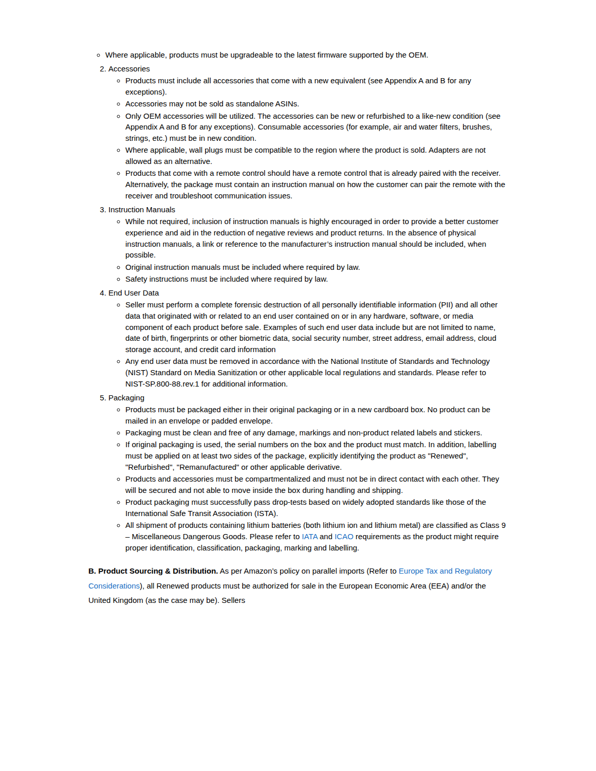Where applicable, products must be upgradeable to the latest firmware supported by the OEM.
Accessories
Products must include all accessories that come with a new equivalent (see Appendix A and B for any exceptions).
Accessories may not be sold as standalone ASINs.
Only OEM accessories will be utilized. The accessories can be new or refurbished to a like-new condition (see Appendix A and B for any exceptions). Consumable accessories (for example, air and water filters, brushes, strings, etc.) must be in new condition.
Where applicable, wall plugs must be compatible to the region where the product is sold. Adapters are not allowed as an alternative.
Products that come with a remote control should have a remote control that is already paired with the receiver. Alternatively, the package must contain an instruction manual on how the customer can pair the remote with the receiver and troubleshoot communication issues.
Instruction Manuals
While not required, inclusion of instruction manuals is highly encouraged in order to provide a better customer experience and aid in the reduction of negative reviews and product returns. In the absence of physical instruction manuals, a link or reference to the manufacturer’s instruction manual should be included, when possible.
Original instruction manuals must be included where required by law.
Safety instructions must be included where required by law.
End User Data
Seller must perform a complete forensic destruction of all personally identifiable information (PII) and all other data that originated with or related to an end user contained on or in any hardware, software, or media component of each product before sale. Examples of such end user data include but are not limited to name, date of birth, fingerprints or other biometric data, social security number, street address, email address, cloud storage account, and credit card information
Any end user data must be removed in accordance with the National Institute of Standards and Technology (NIST) Standard on Media Sanitization or other applicable local regulations and standards. Please refer to NIST-SP.800-88.rev.1 for additional information.
Packaging
Products must be packaged either in their original packaging or in a new cardboard box. No product can be mailed in an envelope or padded envelope.
Packaging must be clean and free of any damage, markings and non-product related labels and stickers.
If original packaging is used, the serial numbers on the box and the product must match. In addition, labelling must be applied on at least two sides of the package, explicitly identifying the product as "Renewed", "Refurbished", "Remanufactured" or other applicable derivative.
Products and accessories must be compartmentalized and must not be in direct contact with each other. They will be secured and not able to move inside the box during handling and shipping.
Product packaging must successfully pass drop-tests based on widely adopted standards like those of the International Safe Transit Association (ISTA).
All shipment of products containing lithium batteries (both lithium ion and lithium metal) are classified as Class 9 – Miscellaneous Dangerous Goods. Please refer to IATA and ICAO requirements as the product might require proper identification, classification, packaging, marking and labelling.
B. Product Sourcing & Distribution. As per Amazon’s policy on parallel imports (Refer to Europe Tax and Regulatory Considerations), all Renewed products must be authorized for sale in the European Economic Area (EEA) and/or the United Kingdom (as the case may be). Sellers